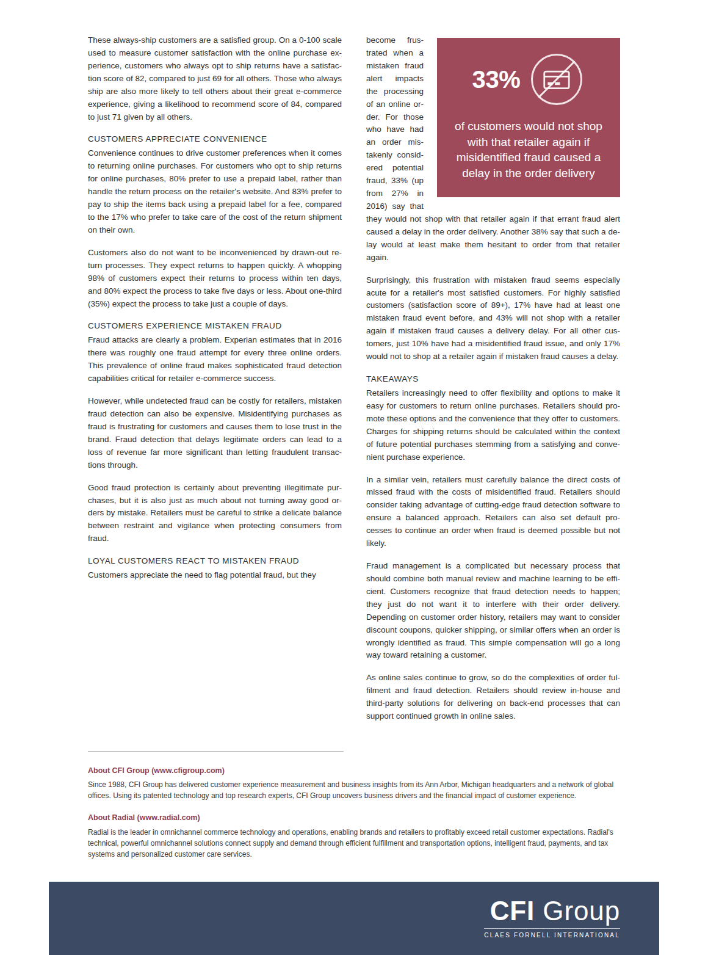These always-ship customers are a satisfied group. On a 0-100 scale used to measure customer satisfaction with the online purchase experience, customers who always opt to ship returns have a satisfaction score of 82, compared to just 69 for all others. Those who always ship are also more likely to tell others about their great e-commerce experience, giving a likelihood to recommend score of 84, compared to just 71 given by all others.
Customers appreciate convenience
Convenience continues to drive customer preferences when it comes to returning online purchases. For customers who opt to ship returns for online purchases, 80% prefer to use a prepaid label, rather than handle the return process on the retailer's website. And 83% prefer to pay to ship the items back using a prepaid label for a fee, compared to the 17% who prefer to take care of the cost of the return shipment on their own.
Customers also do not want to be inconvenienced by drawn-out return processes. They expect returns to happen quickly. A whopping 98% of customers expect their returns to process within ten days, and 80% expect the process to take five days or less. About one-third (35%) expect the process to take just a couple of days.
Customers experience mistaken fraud
Fraud attacks are clearly a problem. Experian estimates that in 2016 there was roughly one fraud attempt for every three online orders. This prevalence of online fraud makes sophisticated fraud detection capabilities critical for retailer e-commerce success.
However, while undetected fraud can be costly for retailers, mistaken fraud detection can also be expensive. Misidentifying purchases as fraud is frustrating for customers and causes them to lose trust in the brand. Fraud detection that delays legitimate orders can lead to a loss of revenue far more significant than letting fraudulent transactions through.
Good fraud protection is certainly about preventing illegitimate purchases, but it is also just as much about not turning away good orders by mistake. Retailers must be careful to strike a delicate balance between restraint and vigilance when protecting consumers from fraud.
Loyal customers react to mistaken fraud
Customers appreciate the need to flag potential fraud, but they
33%
of customers would not shop with that retailer again if misidentified fraud caused a delay in the order delivery
become frustrated when a mistaken fraud alert impacts the processing of an online order. For those who have had an order mistakenly considered potential fraud, 33% (up from 27% in 2016) say that they would not shop with that retailer again if that errant fraud alert caused a delay in the order delivery. Another 38% say that such a delay would at least make them hesitant to order from that retailer again.
Surprisingly, this frustration with mistaken fraud seems especially acute for a retailer's most satisfied customers. For highly satisfied customers (satisfaction score of 89+), 17% have had at least one mistaken fraud event before, and 43% will not shop with a retailer again if mistaken fraud causes a delivery delay. For all other customers, just 10% have had a misidentified fraud issue, and only 17% would not to shop at a retailer again if mistaken fraud causes a delay.
Takeaways
Retailers increasingly need to offer flexibility and options to make it easy for customers to return online purchases. Retailers should promote these options and the convenience that they offer to customers. Charges for shipping returns should be calculated within the context of future potential purchases stemming from a satisfying and convenient purchase experience.
In a similar vein, retailers must carefully balance the direct costs of missed fraud with the costs of misidentified fraud. Retailers should consider taking advantage of cutting-edge fraud detection software to ensure a balanced approach. Retailers can also set default processes to continue an order when fraud is deemed possible but not likely.
Fraud management is a complicated but necessary process that should combine both manual review and machine learning to be efficient. Customers recognize that fraud detection needs to happen; they just do not want it to interfere with their order delivery. Depending on customer order history, retailers may want to consider discount coupons, quicker shipping, or similar offers when an order is wrongly identified as fraud. This simple compensation will go a long way toward retaining a customer.
As online sales continue to grow, so do the complexities of order fulfilment and fraud detection. Retailers should review in-house and third-party solutions for delivering on back-end processes that can support continued growth in online sales.
About CFI Group (www.cfigroup.com)
Since 1988, CFI Group has delivered customer experience measurement and business insights from its Ann Arbor, Michigan headquarters and a network of global offices. Using its patented technology and top research experts, CFI Group uncovers business drivers and the financial impact of customer experience.
About Radial (www.radial.com)
Radial is the leader in omnichannel commerce technology and operations, enabling brands and retailers to profitably exceed retail customer expectations. Radial's technical, powerful omnichannel solutions connect supply and demand through efficient fulfillment and transportation options, intelligent fraud, payments, and tax systems and personalized customer care services.
CFI Group
CLAES FORNELL INTERNATIONAL